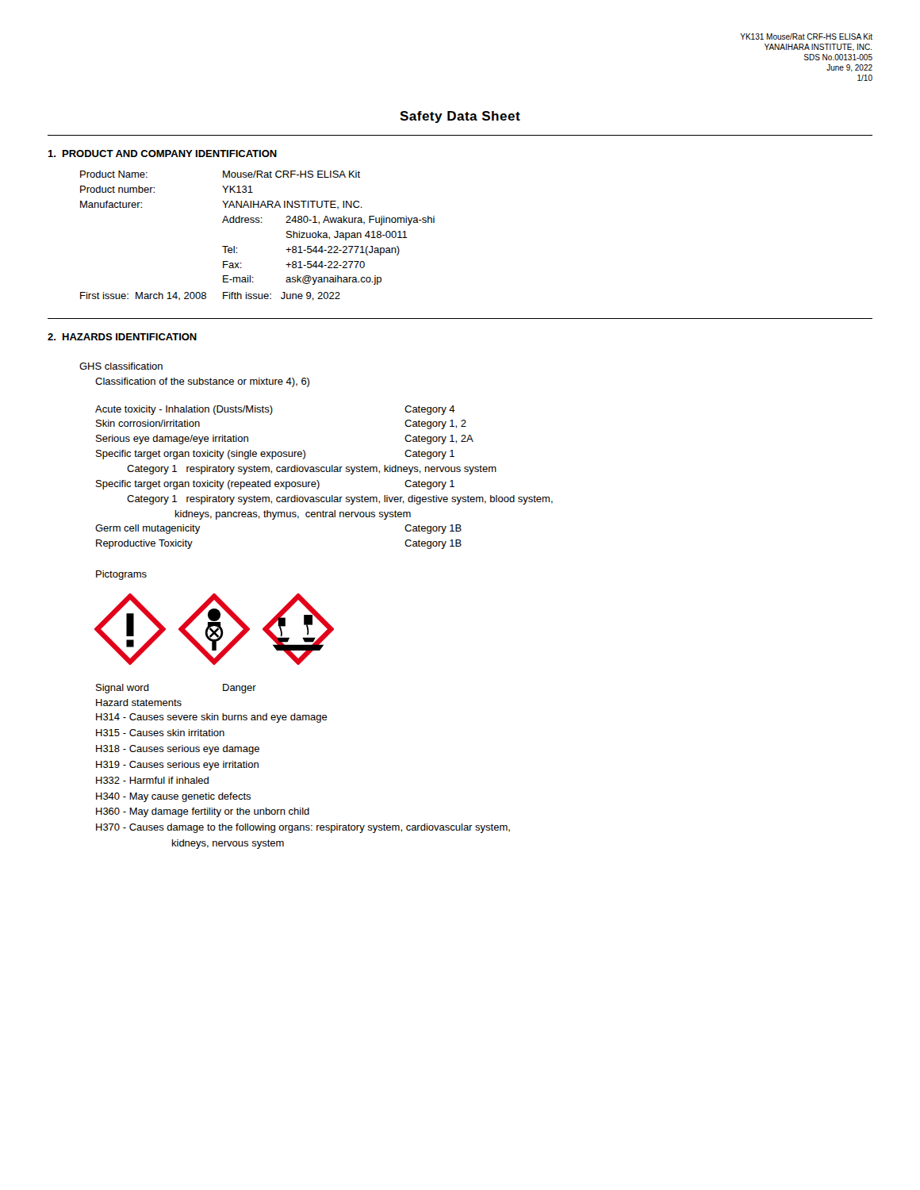YK131 Mouse/Rat CRF-HS ELISA Kit
YANAIHARA INSTITUTE, INC.
SDS No.00131-005
June 9, 2022
1/10
Safety Data Sheet
1. PRODUCT AND COMPANY IDENTIFICATION
| Product Name: | Mouse/Rat CRF-HS ELISA Kit |
| Product number: | YK131 |
| Manufacturer: | YANAIHARA INSTITUTE, INC. |
| | Address: | 2480-1, Awakura, Fujinomiya-shi |
| | | Shizuoka, Japan 418-0011 |
| | Tel: | +81-544-22-2771(Japan) |
| | Fax: | +81-544-22-2770 |
| | E-mail: | ask@yanaihara.co.jp |
| First issue: March 14, 2008 | Fifth issue: June 9, 2022 |
2. HAZARDS IDENTIFICATION
GHS classification
Classification of the substance or mixture 4), 6)
| Acute toxicity - Inhalation (Dusts/Mists) | Category 4 |
| Skin corrosion/irritation | Category 1, 2 |
| Serious eye damage/eye irritation | Category 1, 2A |
| Specific target organ toxicity (single exposure) | Category 1 |
Category 1 respiratory system, cardiovascular system, kidneys, nervous system
| Specific target organ toxicity (repeated exposure) | Category 1 |
Category 1 respiratory system, cardiovascular system, liver, digestive system, blood system,
kidneys, pancreas, thymus, central nervous system
| Germ cell mutagenicity | Category 1B |
| Reproductive Toxicity | Category 1B |
Pictograms
| Signal word | Danger |
Hazard statements
H314 - Causes severe skin burns and eye damage
H315 - Causes skin irritation
H318 - Causes serious eye damage
H319 - Causes serious eye irritation
H332 - Harmful if inhaled
H340 - May cause genetic defects
H360 - May damage fertility or the unborn child
H370 - Causes damage to the following organs: respiratory system, cardiovascular system,
kidneys, nervous system